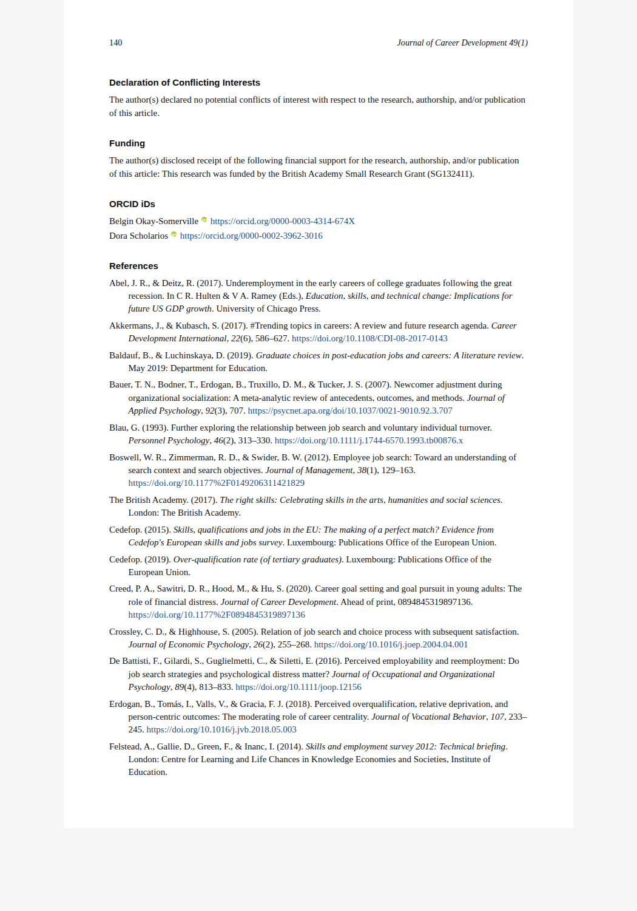140 Journal of Career Development 49(1)
Declaration of Conflicting Interests
The author(s) declared no potential conflicts of interest with respect to the research, authorship, and/or publication of this article.
Funding
The author(s) disclosed receipt of the following financial support for the research, authorship, and/or publication of this article: This research was funded by the British Academy Small Research Grant (SG132411).
ORCID iDs
Belgin Okay-Somerville iD https://orcid.org/0000-0003-4314-674X
Dora Scholarios iD https://orcid.org/0000-0002-3962-3016
References
Abel, J. R., & Deitz, R. (2017). Underemployment in the early careers of college graduates following the great recession. In C R. Hulten & V A. Ramey (Eds.), Education, skills, and technical change: Implications for future US GDP growth. University of Chicago Press.
Akkermans, J., & Kubasch, S. (2017). #Trending topics in careers: A review and future research agenda. Career Development International, 22(6), 586–627. https://doi.org/10.1108/CDI-08-2017-0143
Baldauf, B., & Luchinskaya, D. (2019). Graduate choices in post-education jobs and careers: A literature review. May 2019: Department for Education.
Bauer, T. N., Bodner, T., Erdogan, B., Truxillo, D. M., & Tucker, J. S. (2007). Newcomer adjustment during organizational socialization: A meta-analytic review of antecedents, outcomes, and methods. Journal of Applied Psychology, 92(3), 707. https://psycnet.apa.org/doi/10.1037/0021-9010.92.3.707
Blau, G. (1993). Further exploring the relationship between job search and voluntary individual turnover. Personnel Psychology, 46(2), 313–330. https://doi.org/10.1111/j.1744-6570.1993.tb00876.x
Boswell, W. R., Zimmerman, R. D., & Swider, B. W. (2012). Employee job search: Toward an understanding of search context and search objectives. Journal of Management, 38(1), 129–163. https://doi.org/10.1177%2F0149206311421829
The British Academy. (2017). The right skills: Celebrating skills in the arts, humanities and social sciences. London: The British Academy.
Cedefop. (2015). Skills, qualifications and jobs in the EU: The making of a perfect match? Evidence from Cedefop's European skills and jobs survey. Luxembourg: Publications Office of the European Union.
Cedefop. (2019). Over-qualification rate (of tertiary graduates). Luxembourg: Publications Office of the European Union.
Creed, P. A., Sawitri, D. R., Hood, M., & Hu, S. (2020). Career goal setting and goal pursuit in young adults: The role of financial distress. Journal of Career Development. Ahead of print, 0894845319897136. https://doi.org/10.1177%2F0894845319897136
Crossley, C. D., & Highhouse, S. (2005). Relation of job search and choice process with subsequent satisfaction. Journal of Economic Psychology, 26(2), 255–268. https://doi.org/10.1016/j.joep.2004.04.001
De Battisti, F., Gilardi, S., Guglielmetti, C., & Siletti, E. (2016). Perceived employability and reemployment: Do job search strategies and psychological distress matter? Journal of Occupational and Organizational Psychology, 89(4), 813–833. https://doi.org/10.1111/joop.12156
Erdogan, B., Tomás, I., Valls, V., & Gracia, F. J. (2018). Perceived overqualification, relative deprivation, and person-centric outcomes: The moderating role of career centrality. Journal of Vocational Behavior, 107, 233–245. https://doi.org/10.1016/j.jvb.2018.05.003
Felstead, A., Gallie, D., Green, F., & Inanc, I. (2014). Skills and employment survey 2012: Technical briefing. London: Centre for Learning and Life Chances in Knowledge Economies and Societies, Institute of Education.